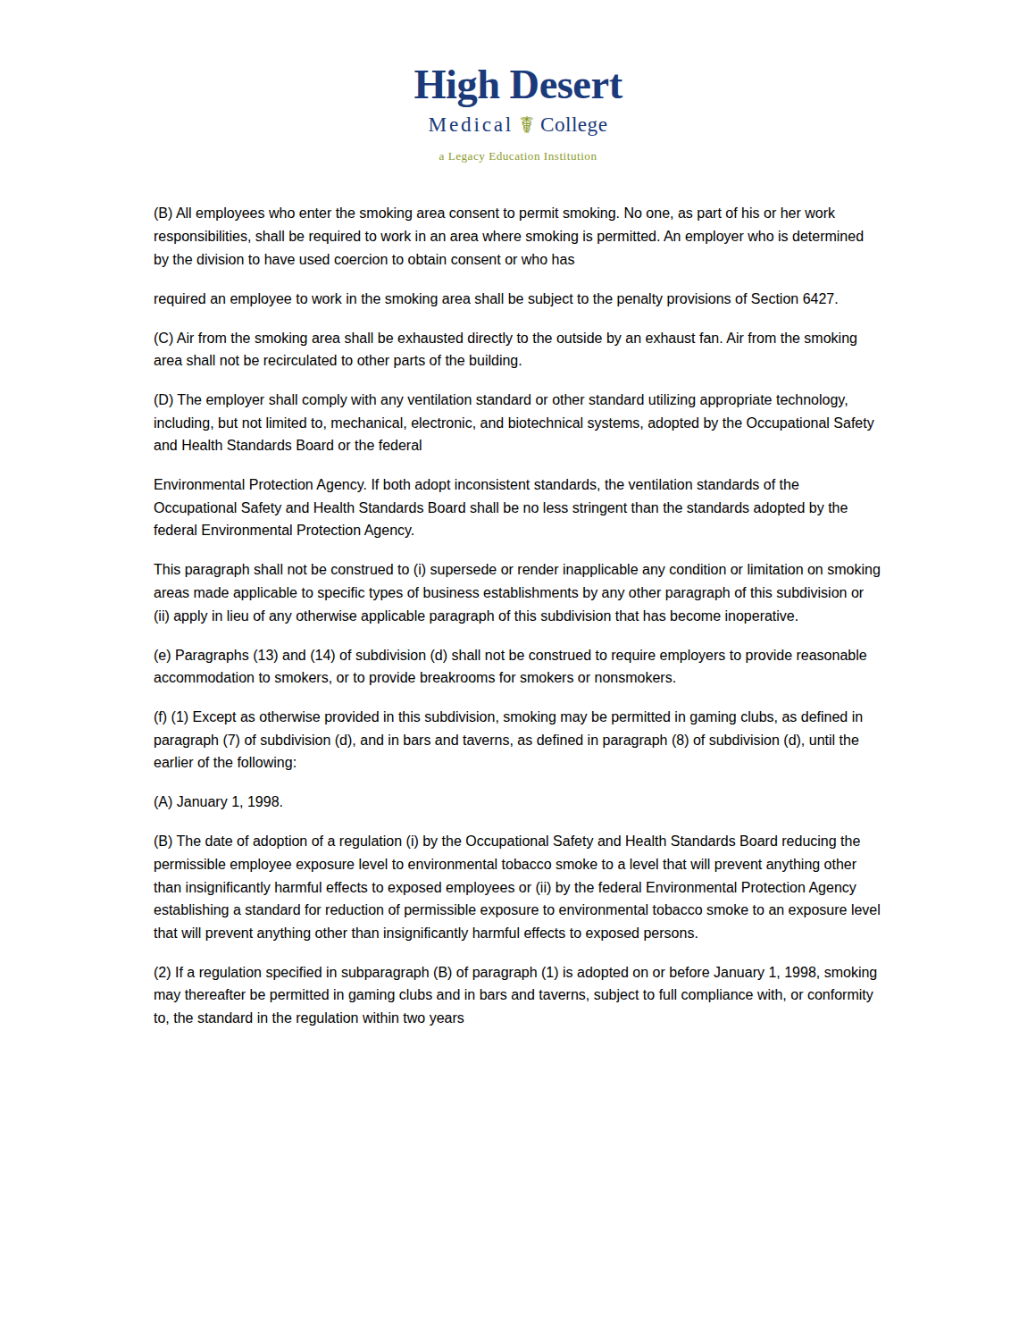High Desert
Medical ☤ College
a Legacy Education Institution
(B) All employees who enter the smoking area consent to permit smoking. No one, as part of his or her work responsibilities, shall be required to work in an area where smoking is permitted. An employer who is determined by the division to have used coercion to obtain consent or who has
required an employee to work in the smoking area shall be subject to the penalty provisions of Section 6427.
(C) Air from the smoking area shall be exhausted directly to the outside by an exhaust fan. Air from the smoking area shall not be recirculated to other parts of the building.
(D) The employer shall comply with any ventilation standard or other standard utilizing appropriate technology, including, but not limited to, mechanical, electronic, and biotechnical systems, adopted by the Occupational Safety and Health Standards Board or the federal
Environmental Protection Agency. If both adopt inconsistent standards, the ventilation standards of the Occupational Safety and Health Standards Board shall be no less stringent than the standards adopted by the federal Environmental Protection Agency.
This paragraph shall not be construed to (i) supersede or render inapplicable any condition or limitation on smoking areas made applicable to specific types of business establishments by any other paragraph of this subdivision or (ii) apply in lieu of any otherwise applicable paragraph of this subdivision that has become inoperative.
(e) Paragraphs (13) and (14) of subdivision (d) shall not be construed to require employers to provide reasonable accommodation to smokers, or to provide breakrooms for smokers or nonsmokers.
(f) (1) Except as otherwise provided in this subdivision, smoking may be permitted in gaming clubs, as defined in paragraph (7) of subdivision (d), and in bars and taverns, as defined in paragraph (8) of subdivision (d), until the earlier of the following:
(A) January 1, 1998.
(B) The date of adoption of a regulation (i) by the Occupational Safety and Health Standards Board reducing the permissible employee exposure level to environmental tobacco smoke to a level that will prevent anything other than insignificantly harmful effects to exposed employees or (ii) by the federal Environmental Protection Agency establishing a standard for reduction of permissible exposure to environmental tobacco smoke to an exposure level that will prevent anything other than insignificantly harmful effects to exposed persons.
(2) If a regulation specified in subparagraph (B) of paragraph (1) is adopted on or before January 1, 1998, smoking may thereafter be permitted in gaming clubs and in bars and taverns, subject to full compliance with, or conformity to, the standard in the regulation within two years